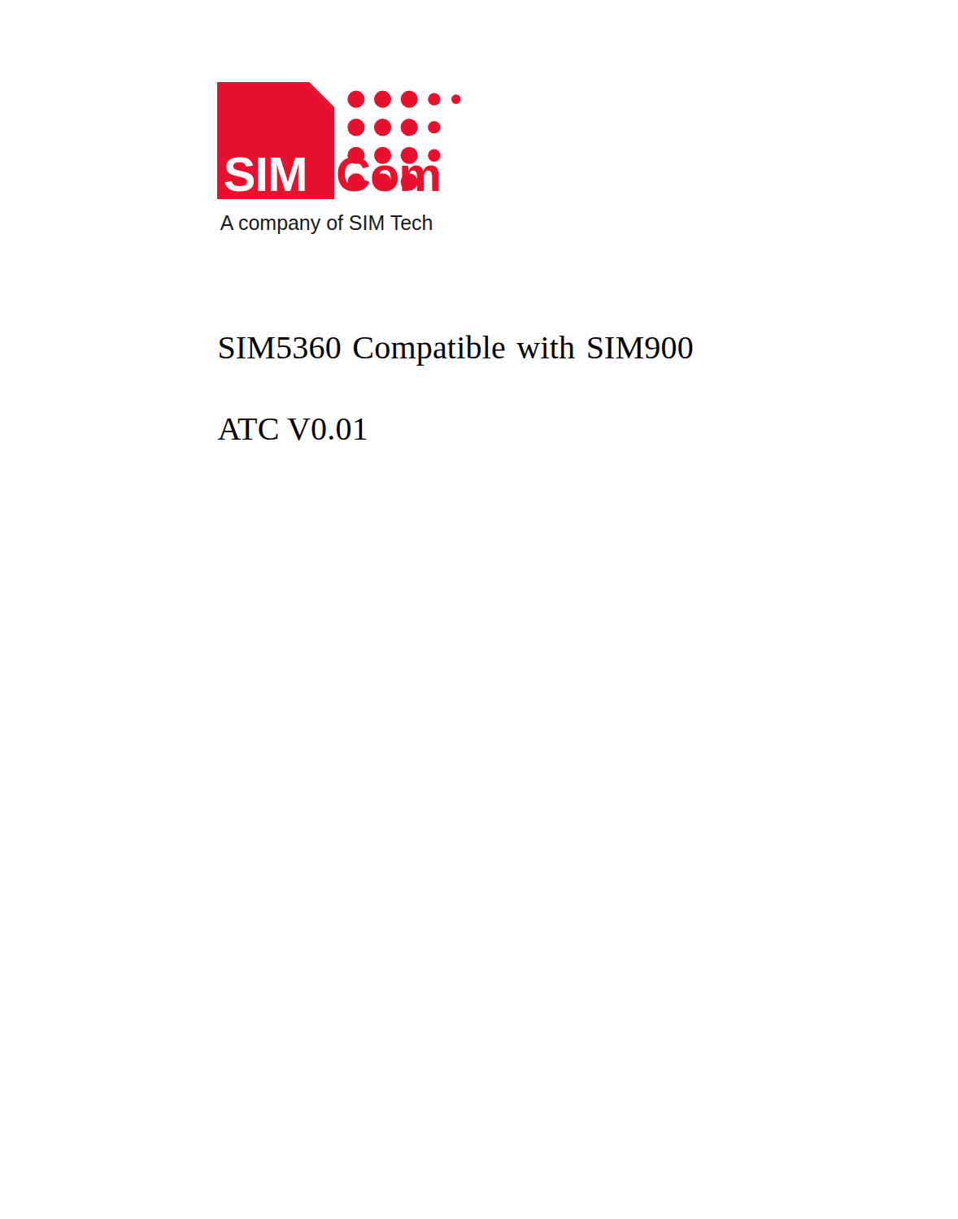SIM Com A company of SIM Tech
SIM5360 Compatible with SIM900 ATC V0.01